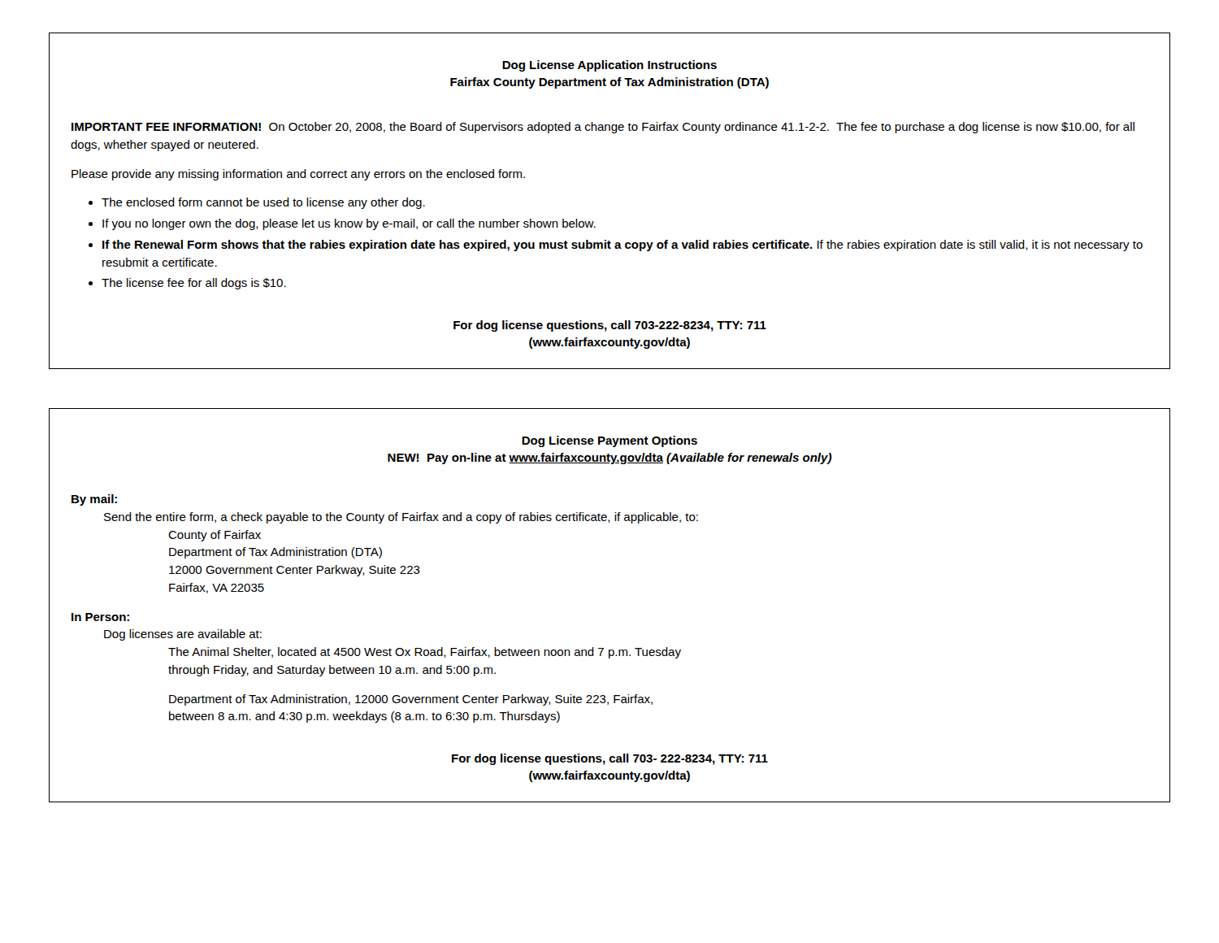Dog License Application Instructions
Fairfax County Department of Tax Administration (DTA)
IMPORTANT FEE INFORMATION! On October 20, 2008, the Board of Supervisors adopted a change to Fairfax County ordinance 41.1-2-2. The fee to purchase a dog license is now $10.00, for all dogs, whether spayed or neutered.
Please provide any missing information and correct any errors on the enclosed form.
The enclosed form cannot be used to license any other dog.
If you no longer own the dog, please let us know by e-mail, or call the number shown below.
If the Renewal Form shows that the rabies expiration date has expired, you must submit a copy of a valid rabies certificate. If the rabies expiration date is still valid, it is not necessary to resubmit a certificate.
The license fee for all dogs is $10.
For dog license questions, call 703-222-8234, TTY: 711
(www.fairfaxcounty.gov/dta)
Dog License Payment Options
NEW! Pay on-line at www.fairfaxcounty.gov/dta (Available for renewals only)
By mail:
Send the entire form, a check payable to the County of Fairfax and a copy of rabies certificate, if applicable, to:
County of Fairfax
Department of Tax Administration (DTA)
12000 Government Center Parkway, Suite 223
Fairfax, VA 22035
In Person:
Dog licenses are available at:
The Animal Shelter, located at 4500 West Ox Road, Fairfax, between noon and 7 p.m. Tuesday
through Friday, and Saturday between 10 a.m. and 5:00 p.m.
Department of Tax Administration, 12000 Government Center Parkway, Suite 223, Fairfax,
between 8 a.m. and 4:30 p.m. weekdays (8 a.m. to 6:30 p.m. Thursdays)
For dog license questions, call 703- 222-8234, TTY: 711
(www.fairfaxcounty.gov/dta)